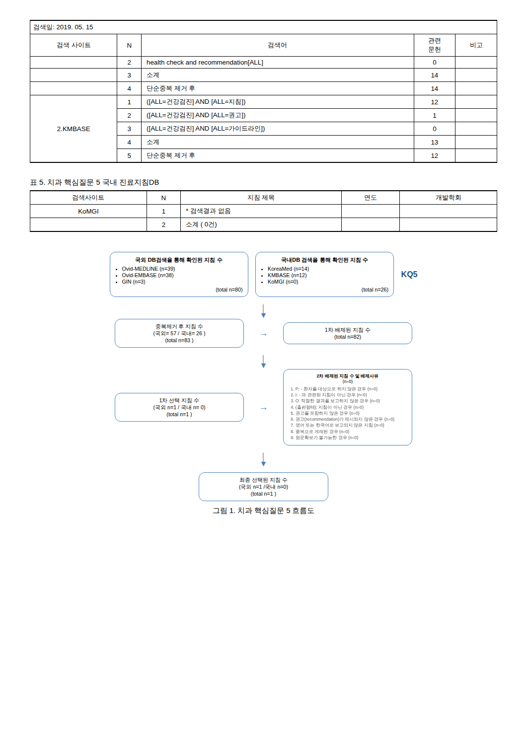| 검색일: 2019. 05. 15 |
| 검색 사이트 | N | 검색어 | 관련 문헌 | 비고 |
| | 2 | health check and recommendation[ALL] | 0 | |
| | 3 | 소계 | 14 | |
| | 4 | 단순중복 제거 후 | 14 | |
| 2.KMBASE | 1 | ([ALL=건강검진] AND [ALL=지침]) | 12 | |
| 2 | ([ALL=건강검진] AND [ALL=권고]) | 1 | |
| 3 | ([ALL=건강검진] AND [ALL=가이드라인]) | 0 | |
| 4 | 소계 | 13 | |
| 5 | 단순중복 제거 후 | 12 | |
표 5. 치과 핵심질문 5 국내 진료지침DB
| 검색사이트 | N | 지침 제목 | 연도 | 개발학회 |
| --- | --- | --- | --- | --- |
| KoMGI | 1 | * 검색결과 없음 | | |
| | 2 | 소계 ( 0건) | | |
국외 DB검색을 통해 확인된 지침 수
Ovid-MEDLINE (n=39)
Ovid-EMBASE (n=38)
GIN (n=3)
(total n=80)
국내DB 검색을 통해 확인된 지침 수
KoreaMed (n=14)
KMBASE (n=12)
KoMGI (n=0)
(total n=26)
KQ5
│
▼
중복제거 후 지침 수
(국외= 57 / 국내= 26 )
(total n=83 )
→
1차 배제된 지침 수
(total n=82)
│
▼
1차 선택 지침 수
(국외 n=1 / 국내 n= 0)
(total n=1 )
→
2차 배제된 지침 수 및 배제사유
(n=0)
P: - 환자를 대상으로 하지 않은 경우 (n=0)
I: - 과 관련된 지침이 아닌 경우 (n=0)
O: 적절한 결과를 보고하지 않은 경우 (n=0)
(출판형태): 지침이 아닌 경우 (n=0)
권고를 포함하지 않은 경우 (n=0)
권고(recommendation)가 제시되지 않은 경우 (n=0)
영어 또는 한국어로 보고되지 않은 지침 (n=0)
중복으로 게재된 경우 (n=0)
원문확보가 불가능한 경우 (n=0)
│
▼
최종 선택된 지침 수
(국외 n=1 /국내 n=0)
(total n=1 )
그림 1. 치과 핵심질문 5 흐름도